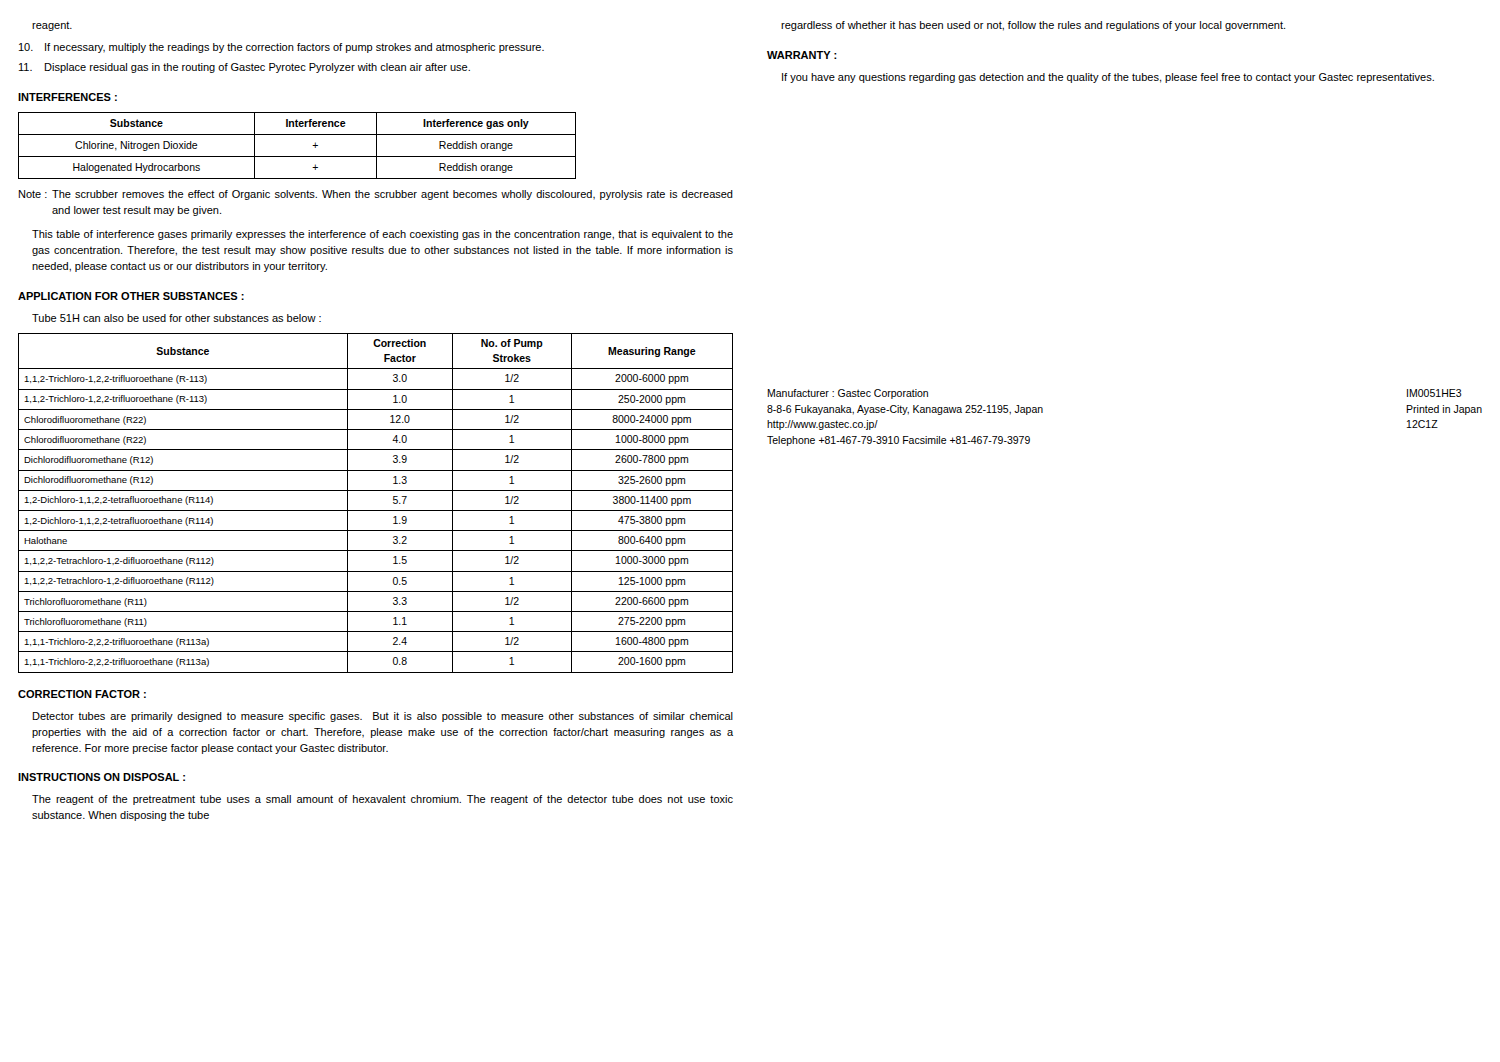reagent.
10. If necessary, multiply the readings by the correction factors of pump strokes and atmospheric pressure.
11. Displace residual gas in the routing of Gastec Pyrotec Pyrolyzer with clean air after use.
INTERFERENCES :
| Substance | Interference | Interference gas only |
| --- | --- | --- |
| Chlorine, Nitrogen Dioxide | + | Reddish orange |
| Halogenated Hydrocarbons | + | Reddish orange |
Note : The scrubber removes the effect of Organic solvents. When the scrubber agent becomes wholly discoloured, pyrolysis rate is decreased and lower test result may be given.
This table of interference gases primarily expresses the interference of each coexisting gas in the concentration range, that is equivalent to the gas concentration. Therefore, the test result may show positive results due to other substances not listed in the table. If more information is needed, please contact us or our distributors in your territory.
APPLICATION FOR OTHER SUBSTANCES :
Tube 51H can also be used for other substances as below :
| Substance | Correction Factor | No. of Pump Strokes | Measuring Range |
| --- | --- | --- | --- |
| 1,1,2-Trichloro-1,2,2-trifluoroethane (R-113) | 3.0 | 1/2 | 2000-6000 ppm |
| 1,1,2-Trichloro-1,2,2-trifluoroethane (R-113) | 1.0 | 1 | 250-2000 ppm |
| Chlorodifluoromethane (R22) | 12.0 | 1/2 | 8000-24000 ppm |
| Chlorodifluoromethane (R22) | 4.0 | 1 | 1000-8000 ppm |
| Dichlorodifluoromethane (R12) | 3.9 | 1/2 | 2600-7800 ppm |
| Dichlorodifluoromethane (R12) | 1.3 | 1 | 325-2600 ppm |
| 1,2-Dichloro-1,1,2,2-tetrafluoroethane (R114) | 5.7 | 1/2 | 3800-11400 ppm |
| 1,2-Dichloro-1,1,2,2-tetrafluoroethane (R114) | 1.9 | 1 | 475-3800 ppm |
| Halothane | 3.2 | 1 | 800-6400 ppm |
| 1,1,2,2-Tetrachloro-1,2-difluoroethane (R112) | 1.5 | 1/2 | 1000-3000 ppm |
| 1,1,2,2-Tetrachloro-1,2-difluoroethane (R112) | 0.5 | 1 | 125-1000 ppm |
| Trichlorofluoromethane (R11) | 3.3 | 1/2 | 2200-6600 ppm |
| Trichlorofluoromethane (R11) | 1.1 | 1 | 275-2200 ppm |
| 1,1,1-Trichloro-2,2,2-trifluoroethane (R113a) | 2.4 | 1/2 | 1600-4800 ppm |
| 1,1,1-Trichloro-2,2,2-trifluoroethane (R113a) | 0.8 | 1 | 200-1600 ppm |
CORRECTION FACTOR :
Detector tubes are primarily designed to measure specific gases. But it is also possible to measure other substances of similar chemical properties with the aid of a correction factor or chart. Therefore, please make use of the correction factor/chart measuring ranges as a reference. For more precise factor please contact your Gastec distributor.
INSTRUCTIONS ON DISPOSAL :
The reagent of the pretreatment tube uses a small amount of hexavalent chromium. The reagent of the detector tube does not use toxic substance. When disposing the tube
regardless of whether it has been used or not, follow the rules and regulations of your local government.
WARRANTY :
If you have any questions regarding gas detection and the quality of the tubes, please feel free to contact your Gastec representatives.
Manufacturer : Gastec Corporation
8-8-6 Fukayanaka, Ayase-City, Kanagawa 252-1195, Japan
http://www.gastec.co.jp/
Telephone +81-467-79-3910 Facsimile +81-467-79-3979
IM0051HE3
Printed in Japan
12C1Z